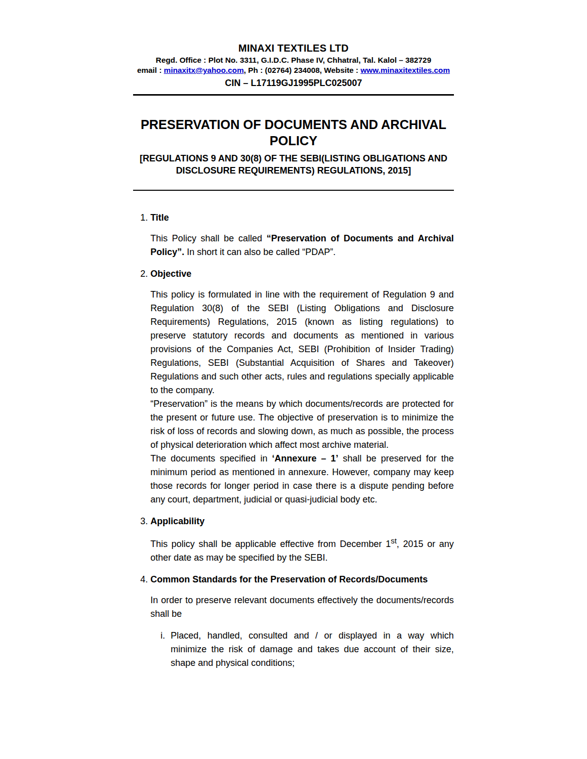MINAXI TEXTILES LTD
Regd. Office : Plot No. 3311, G.I.D.C. Phase IV, Chhatral, Tal. Kalol – 382729
email : minaxitx@yahoo.com, Ph : (02764) 234008, Website : www.minaxitextiles.com
CIN – L17119GJ1995PLC025007
PRESERVATION OF DOCUMENTS AND ARCHIVAL POLICY
[REGULATIONS 9 AND 30(8) OF THE SEBI(LISTING OBLIGATIONS AND DISCLOSURE REQUIREMENTS) REGULATIONS, 2015]
Title
This Policy shall be called “Preservation of Documents and Archival Policy”. In short it can also be called “PDAP”.
Objective
This policy is formulated in line with the requirement of Regulation 9 and Regulation 30(8) of the SEBI (Listing Obligations and Disclosure Requirements) Regulations, 2015 (known as listing regulations) to preserve statutory records and documents as mentioned in various provisions of the Companies Act, SEBI (Prohibition of Insider Trading) Regulations, SEBI (Substantial Acquisition of Shares and Takeover) Regulations and such other acts, rules and regulations specially applicable to the company.
“Preservation” is the means by which documents/records are protected for the present or future use. The objective of preservation is to minimize the risk of loss of records and slowing down, as much as possible, the process of physical deterioration which affect most archive material.
The documents specified in ‘Annexure – 1’ shall be preserved for the minimum period as mentioned in annexure. However, company may keep those records for longer period in case there is a dispute pending before any court, department, judicial or quasi-judicial body etc.
Applicability
This policy shall be applicable effective from December 1st, 2015 or any other date as may be specified by the SEBI.
Common Standards for the Preservation of Records/Documents
In order to preserve relevant documents effectively the documents/records shall be
Placed, handled, consulted and / or displayed in a way which minimize the risk of damage and takes due account of their size, shape and physical conditions;